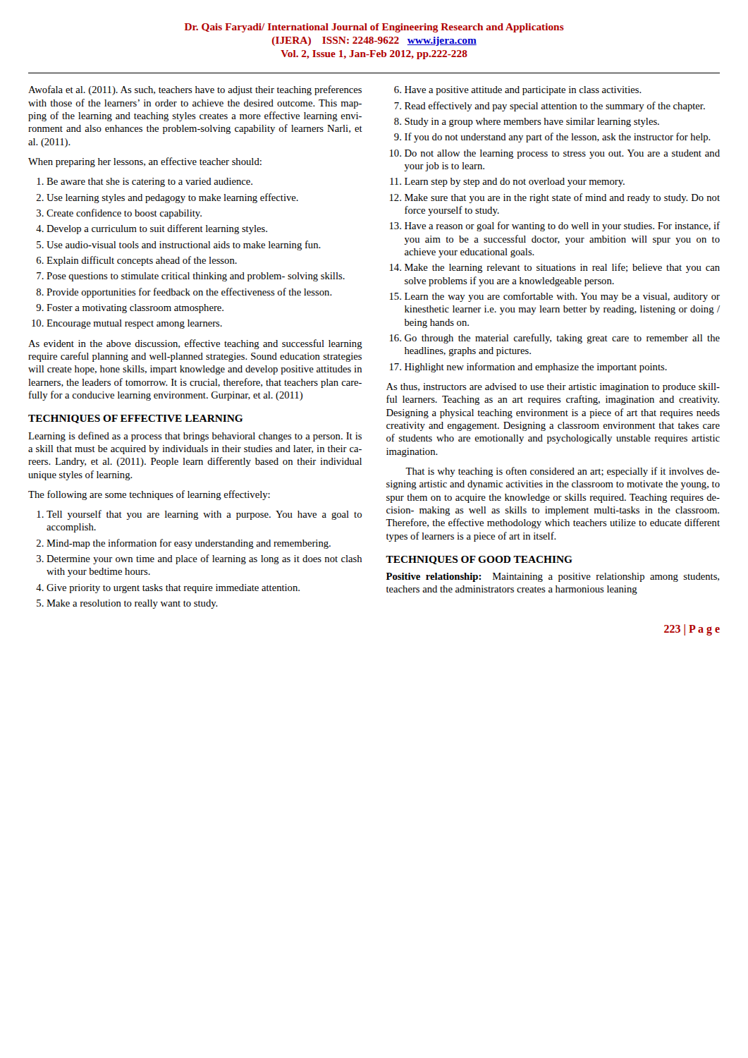Dr. Qais Faryadi/ International Journal of Engineering Research and Applications
(IJERA) ISSN: 2248-9622 www.ijera.com
Vol. 2, Issue 1, Jan-Feb 2012, pp.222-228
Awofala et al. (2011). As such, teachers have to adjust their teaching preferences with those of the learners’ in order to achieve the desired outcome. This mapping of the learning and teaching styles creates a more effective learning environment and also enhances the problem-solving capability of learners Narli, et al. (2011).
When preparing her lessons, an effective teacher should:
Be aware that she is catering to a varied audience.
Use learning styles and pedagogy to make learning effective.
Create confidence to boost capability.
Develop a curriculum to suit different learning styles.
Use audio-visual tools and instructional aids to make learning fun.
Explain difficult concepts ahead of the lesson.
Pose questions to stimulate critical thinking and problem- solving skills.
Provide opportunities for feedback on the effectiveness of the lesson.
Foster a motivating classroom atmosphere.
Encourage mutual respect among learners.
As evident in the above discussion, effective teaching and successful learning require careful planning and well-planned strategies. Sound education strategies will create hope, hone skills, impart knowledge and develop positive attitudes in learners, the leaders of tomorrow. It is crucial, therefore, that teachers plan carefully for a conducive learning environment. Gurpinar, et al. (2011)
Techniques of Effective Learning
Learning is defined as a process that brings behavioral changes to a person. It is a skill that must be acquired by individuals in their studies and later, in their careers. Landry, et al. (2011). People learn differently based on their individual unique styles of learning.
The following are some techniques of learning effectively:
Tell yourself that you are learning with a purpose. You have a goal to accomplish.
Mind-map the information for easy understanding and remembering.
Determine your own time and place of learning as long as it does not clash with your bedtime hours.
Give priority to urgent tasks that require immediate attention.
Make a resolution to really want to study.
Have a positive attitude and participate in class activities.
Read effectively and pay special attention to the summary of the chapter.
Study in a group where members have similar learning styles.
If you do not understand any part of the lesson, ask the instructor for help.
Do not allow the learning process to stress you out. You are a student and your job is to learn.
Learn step by step and do not overload your memory.
Make sure that you are in the right state of mind and ready to study. Do not force yourself to study.
Have a reason or goal for wanting to do well in your studies. For instance, if you aim to be a successful doctor, your ambition will spur you on to achieve your educational goals.
Make the learning relevant to situations in real life; believe that you can solve problems if you are a knowledgeable person.
Learn the way you are comfortable with. You may be a visual, auditory or kinesthetic learner i.e. you may learn better by reading, listening or doing / being hands on.
Go through the material carefully, taking great care to remember all the headlines, graphs and pictures.
Highlight new information and emphasize the important points.
As thus, instructors are advised to use their artistic imagination to produce skillful learners. Teaching as an art requires crafting, imagination and creativity. Designing a physical teaching environment is a piece of art that requires needs creativity and engagement. Designing a classroom environment that takes care of students who are emotionally and psychologically unstable requires artistic imagination.
That is why teaching is often considered an art; especially if it involves designing artistic and dynamic activities in the classroom to motivate the young, to spur them on to acquire the knowledge or skills required. Teaching requires decision- making as well as skills to implement multi-tasks in the classroom. Therefore, the effective methodology which teachers utilize to educate different types of learners is a piece of art in itself.
Techniques of Good Teaching
Positive relationship: Maintaining a positive relationship among students, teachers and the administrators creates a harmonious leaning
223 | P a g e